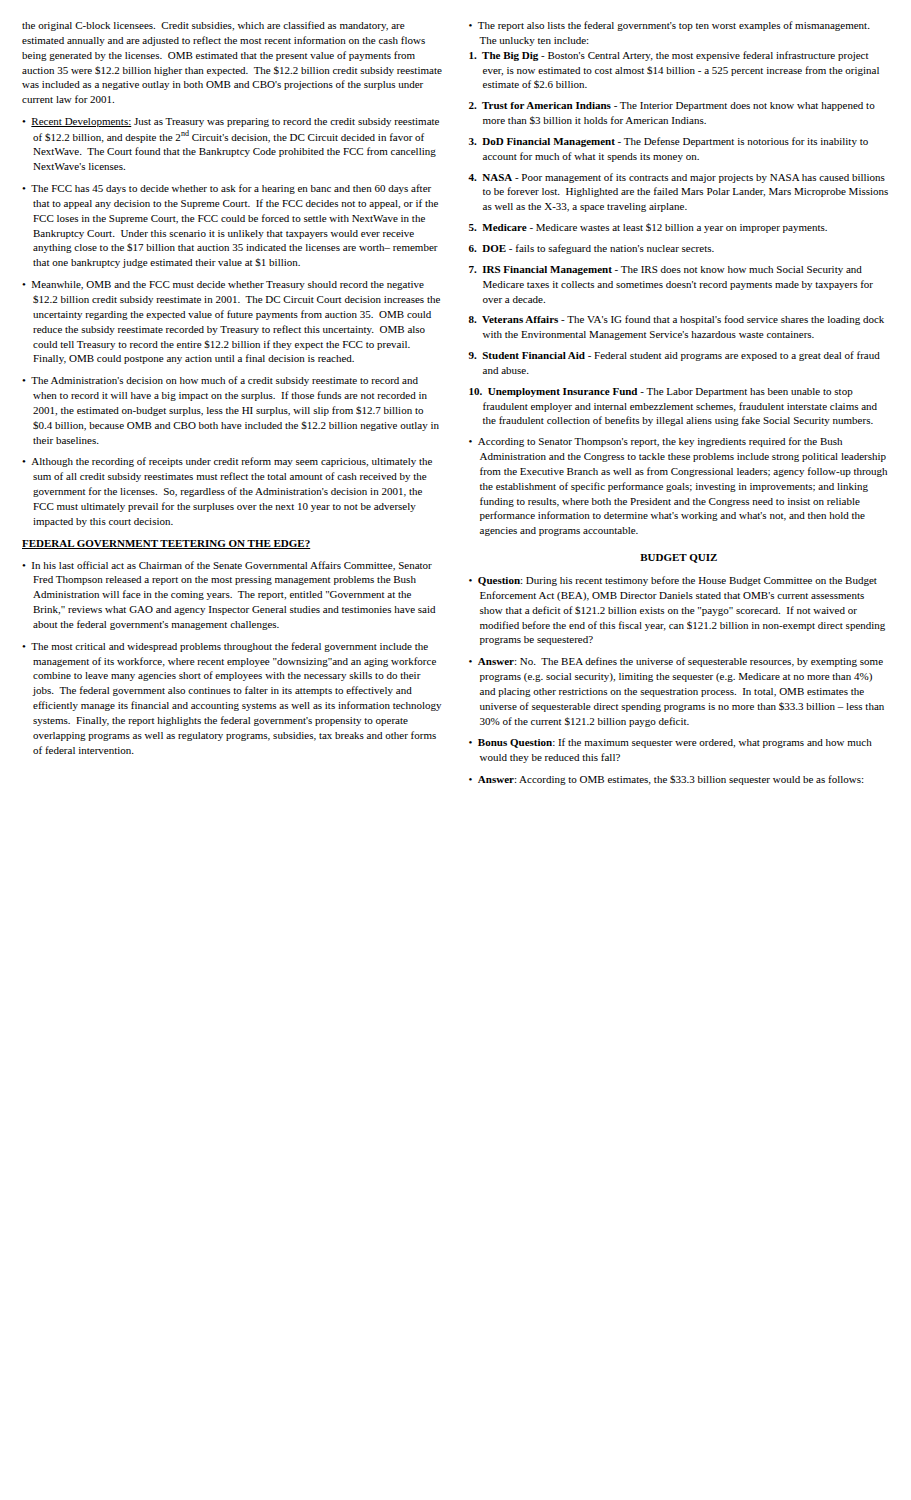the original C-block licensees. Credit subsidies, which are classified as mandatory, are estimated annually and are adjusted to reflect the most recent information on the cash flows being generated by the licenses. OMB estimated that the present value of payments from auction 35 were $12.2 billion higher than expected. The $12.2 billion credit subsidy reestimate was included as a negative outlay in both OMB and CBO's projections of the surplus under current law for 2001.
Recent Developments: Just as Treasury was preparing to record the credit subsidy reestimate of $12.2 billion, and despite the 2nd Circuit's decision, the DC Circuit decided in favor of NextWave. The Court found that the Bankruptcy Code prohibited the FCC from cancelling NextWave's licenses.
The FCC has 45 days to decide whether to ask for a hearing en banc and then 60 days after that to appeal any decision to the Supreme Court. If the FCC decides not to appeal, or if the FCC loses in the Supreme Court, the FCC could be forced to settle with NextWave in the Bankruptcy Court. Under this scenario it is unlikely that taxpayers would ever receive anything close to the $17 billion that auction 35 indicated the licenses are worth– remember that one bankruptcy judge estimated their value at $1 billion.
Meanwhile, OMB and the FCC must decide whether Treasury should record the negative $12.2 billion credit subsidy reestimate in 2001. The DC Circuit Court decision increases the uncertainty regarding the expected value of future payments from auction 35. OMB could reduce the subsidy reestimate recorded by Treasury to reflect this uncertainty. OMB also could tell Treasury to record the entire $12.2 billion if they expect the FCC to prevail. Finally, OMB could postpone any action until a final decision is reached.
The Administration's decision on how much of a credit subsidy reestimate to record and when to record it will have a big impact on the surplus. If those funds are not recorded in 2001, the estimated on-budget surplus, less the HI surplus, will slip from $12.7 billion to $0.4 billion, because OMB and CBO both have included the $12.2 billion negative outlay in their baselines.
Although the recording of receipts under credit reform may seem capricious, ultimately the sum of all credit subsidy reestimates must reflect the total amount of cash received by the government for the licenses. So, regardless of the Administration's decision in 2001, the FCC must ultimately prevail for the surpluses over the next 10 year to not be adversely impacted by this court decision.
FEDERAL GOVERNMENT TEETERING ON THE EDGE?
In his last official act as Chairman of the Senate Governmental Affairs Committee, Senator Fred Thompson released a report on the most pressing management problems the Bush Administration will face in the coming years. The report, entitled "Government at the Brink," reviews what GAO and agency Inspector General studies and testimonies have said about the federal government's management challenges.
The most critical and widespread problems throughout the federal government include the management of its workforce, where recent employee "downsizing"and an aging workforce combine to leave many agencies short of employees with the necessary skills to do their jobs. The federal government also continues to falter in its attempts to effectively and efficiently manage its financial and accounting systems as well as its information technology systems. Finally, the report highlights the federal government's propensity to operate overlapping programs as well as regulatory programs, subsidies, tax breaks and other forms of federal intervention.
The report also lists the federal government's top ten worst examples of mismanagement. The unlucky ten include:
1. The Big Dig - Boston's Central Artery, the most expensive federal infrastructure project ever, is now estimated to cost almost $14 billion - a 525 percent increase from the original estimate of $2.6 billion.
2. Trust for American Indians - The Interior Department does not know what happened to more than $3 billion it holds for American Indians.
3. DoD Financial Management - The Defense Department is notorious for its inability to account for much of what it spends its money on.
4. NASA - Poor management of its contracts and major projects by NASA has caused billions to be forever lost. Highlighted are the failed Mars Polar Lander, Mars Microprobe Missions as well as the X-33, a space traveling airplane.
5. Medicare - Medicare wastes at least $12 billion a year on improper payments.
6. DOE - fails to safeguard the nation's nuclear secrets.
7. IRS Financial Management - The IRS does not know how much Social Security and Medicare taxes it collects and sometimes doesn't record payments made by taxpayers for over a decade.
8. Veterans Affairs - The VA's IG found that a hospital's food service shares the loading dock with the Environmental Management Service's hazardous waste containers.
9. Student Financial Aid - Federal student aid programs are exposed to a great deal of fraud and abuse.
10. Unemployment Insurance Fund - The Labor Department has been unable to stop fraudulent employer and internal embezzlement schemes, fraudulent interstate claims and the fraudulent collection of benefits by illegal aliens using fake Social Security numbers.
According to Senator Thompson's report, the key ingredients required for the Bush Administration and the Congress to tackle these problems include strong political leadership from the Executive Branch as well as from Congressional leaders; agency follow-up through the establishment of specific performance goals; investing in improvements; and linking funding to results, where both the President and the Congress need to insist on reliable performance information to determine what's working and what's not, and then hold the agencies and programs accountable.
Budget Quiz
Question: During his recent testimony before the House Budget Committee on the Budget Enforcement Act (BEA), OMB Director Daniels stated that OMB's current assessments show that a deficit of $121.2 billion exists on the "paygo" scorecard. If not waived or modified before the end of this fiscal year, can $121.2 billion in non-exempt direct spending programs be sequestered?
Answer: No. The BEA defines the universe of sequesterable resources, by exempting some programs (e.g. social security), limiting the sequester (e.g. Medicare at no more than 4%) and placing other restrictions on the sequestration process. In total, OMB estimates the universe of sequesterable direct spending programs is no more than $33.3 billion – less than 30% of the current $121.2 billion paygo deficit.
Bonus Question: If the maximum sequester were ordered, what programs and how much would they be reduced this fall?
Answer: According to OMB estimates, the $33.3 billion sequester would be as follows: